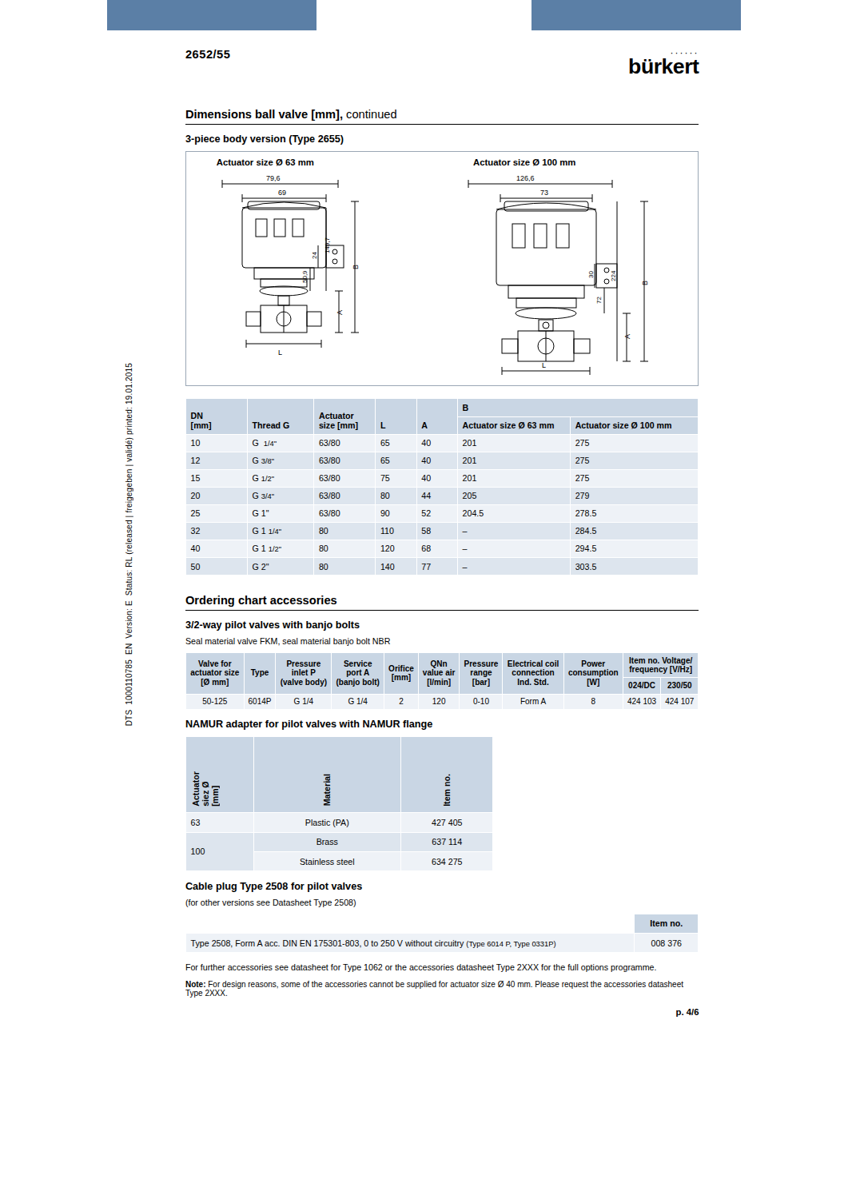2652/55
······
bürkert
DTS 1000110785 EN Version: E Status: RL (released | freigegeben | validé) printed: 19.01.2015
Dimensions ball valve [mm], continued
3-piece body version (Type 2655)
Actuator size Ø 63 mm
Actuator size Ø 100 mm
79,6 69 L B A 149,7 50,9 24 126,6 73 L B A 224 72 30
| DN [mm] | Thread G | Actuator size [mm] | L | A | B |
| --- | --- | --- | --- | --- | --- |
| Actuator size Ø 63 mm | Actuator size Ø 100 mm |
| 10 | G 1/4" | 63/80 | 65 | 40 | 201 | 275 |
| 12 | G 3/8" | 63/80 | 65 | 40 | 201 | 275 |
| 15 | G 1/2" | 63/80 | 75 | 40 | 201 | 275 |
| 20 | G 3/4" | 63/80 | 80 | 44 | 205 | 279 |
| 25 | G 1" | 63/80 | 90 | 52 | 204.5 | 278.5 |
| 32 | G 1 1/4" | 80 | 110 | 58 | – | 284.5 |
| 40 | G 1 1/2" | 80 | 120 | 68 | – | 294.5 |
| 50 | G 2" | 80 | 140 | 77 | – | 303.5 |
Ordering chart accessories
3/2-way pilot valves with banjo bolts
Seal material valve FKM, seal material banjo bolt NBR
| Valve for actuator size [Ø mm] | Type | Pressure inlet P (valve body) | Service port A (banjo bolt) | Orifice [mm] | QNn value air [l/min] | Pressure range [bar] | Electrical coil connection Ind. Std. | Power consumption [W] | Item no. Voltage/ frequency [V/Hz] |
| --- | --- | --- | --- | --- | --- | --- | --- | --- | --- |
| 024/DC | 230/50 |
| 50-125 | 6014P | G 1/4 | G 1/4 | 2 | 120 | 0-10 | Form A | 8 | 424 103 | 424 107 |
NAMUR adapter for pilot valves with NAMUR flange
| Actuator siez Ø [mm] | Material | Item no. |
| --- | --- | --- |
| 63 | Plastic (PA) | 427 405 |
| 100 | Brass | 637 114 |
| Stainless steel | 634 275 |
Cable plug Type 2508 for pilot valves
(for other versions see Datasheet Type 2508)
| | Item no. |
| --- | --- |
| Type 2508, Form A acc. DIN EN 175301-803, 0 to 250 V without circuitry (Type 6014 P, Type 0331P) | 008 376 |
For further accessories see datasheet for Type 1062 or the accessories datasheet Type 2XXX for the full options programme.
Note: For design reasons, some of the accessories cannot be supplied for actuator size Ø 40 mm. Please request the accessories datasheet Type 2XXX.
p. 4/6